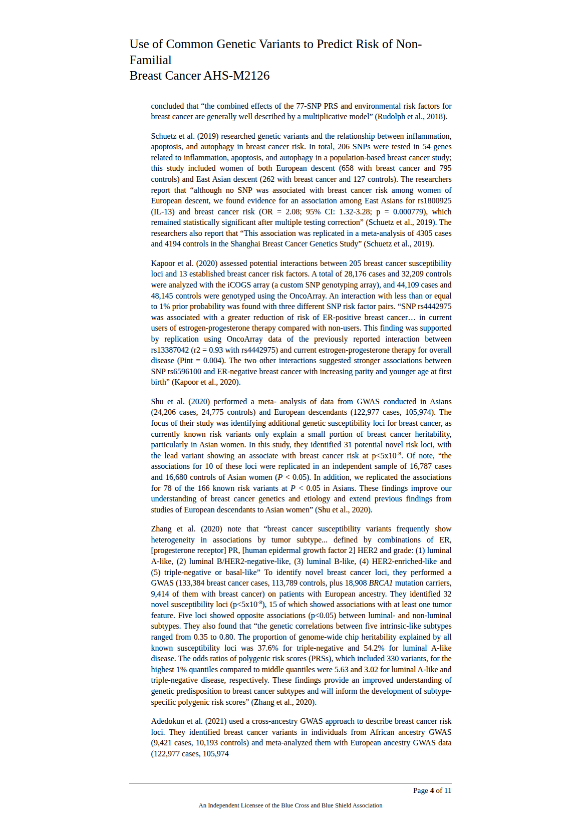Use of Common Genetic Variants to Predict Risk of Non-Familial
Breast Cancer AHS-M2126
concluded that “the combined effects of the 77-SNP PRS and environmental risk factors for breast cancer are generally well described by a multiplicative model” (Rudolph et al., 2018).
Schuetz et al. (2019) researched genetic variants and the relationship between inflammation, apoptosis, and autophagy in breast cancer risk. In total, 206 SNPs were tested in 54 genes related to inflammation, apoptosis, and autophagy in a population-based breast cancer study; this study included women of both European descent (658 with breast cancer and 795 controls) and East Asian descent (262 with breast cancer and 127 controls). The researchers report that “although no SNP was associated with breast cancer risk among women of European descent, we found evidence for an association among East Asians for rs1800925 (IL-13) and breast cancer risk (OR = 2.08; 95% CI: 1.32-3.28; p = 0.000779), which remained statistically significant after multiple testing correction” (Schuetz et al., 2019). The researchers also report that “This association was replicated in a meta-analysis of 4305 cases and 4194 controls in the Shanghai Breast Cancer Genetics Study” (Schuetz et al., 2019).
Kapoor et al. (2020) assessed potential interactions between 205 breast cancer susceptibility loci and 13 established breast cancer risk factors. A total of 28,176 cases and 32,209 controls were analyzed with the iCOGS array (a custom SNP genotyping array), and 44,109 cases and 48,145 controls were genotyped using the OncoArray. An interaction with less than or equal to 1% prior probability was found with three different SNP risk factor pairs. “SNP rs4442975 was associated with a greater reduction of risk of ER-positive breast cancer… in current users of estrogen-progesterone therapy compared with non-users. This finding was supported by replication using OncoArray data of the previously reported interaction between rs13387042 (r2 = 0.93 with rs4442975) and current estrogen-progesterone therapy for overall disease (Pint = 0.004). The two other interactions suggested stronger associations between SNP rs6596100 and ER-negative breast cancer with increasing parity and younger age at first birth” (Kapoor et al., 2020).
Shu et al. (2020) performed a meta- analysis of data from GWAS conducted in Asians (24,206 cases, 24,775 controls) and European descendants (122,977 cases, 105,974). The focus of their study was identifying additional genetic susceptibility loci for breast cancer, as currently known risk variants only explain a small portion of breast cancer heritability, particularly in Asian women. In this study, they identified 31 potential novel risk loci, with the lead variant showing an associate with breast cancer risk at p<5x10-8. Of note, “the associations for 10 of these loci were replicated in an independent sample of 16,787 cases and 16,680 controls of Asian women (P < 0.05). In addition, we replicated the associations for 78 of the 166 known risk variants at P < 0.05 in Asians. These findings improve our understanding of breast cancer genetics and etiology and extend previous findings from studies of European descendants to Asian women” (Shu et al., 2020).
Zhang et al. (2020) note that “breast cancer susceptibility variants frequently show heterogeneity in associations by tumor subtype... defined by combinations of ER, [progesterone receptor] PR, [human epidermal growth factor 2] HER2 and grade: (1) luminal A-like, (2) luminal B/HER2-negative-like, (3) luminal B-like, (4) HER2-enriched-like and (5) triple-negative or basal-like” To identify novel breast cancer loci, they performed a GWAS (133,384 breast cancer cases, 113,789 controls, plus 18,908 BRCA1 mutation carriers, 9,414 of them with breast cancer) on patients with European ancestry. They identified 32 novel susceptibility loci (p<5x10-8), 15 of which showed associations with at least one tumor feature. Five loci showed opposite associations (p<0.05) between luminal- and non-luminal subtypes. They also found that “the genetic correlations between five intrinsic-like subtypes ranged from 0.35 to 0.80. The proportion of genome-wide chip heritability explained by all known susceptibility loci was 37.6% for triple-negative and 54.2% for luminal A-like disease. The odds ratios of polygenic risk scores (PRSs), which included 330 variants, for the highest 1% quantiles compared to middle quantiles were 5.63 and 3.02 for luminal A-like and triple-negative disease, respectively. These findings provide an improved understanding of genetic predisposition to breast cancer subtypes and will inform the development of subtype-specific polygenic risk scores” (Zhang et al., 2020).
Adedokun et al. (2021) used a cross-ancestry GWAS approach to describe breast cancer risk loci. They identified breast cancer variants in individuals from African ancestry GWAS (9,421 cases, 10,193 controls) and meta-analyzed them with European ancestry GWAS data (122,977 cases, 105,974
Page 4 of 11
An Independent Licensee of the Blue Cross and Blue Shield Association